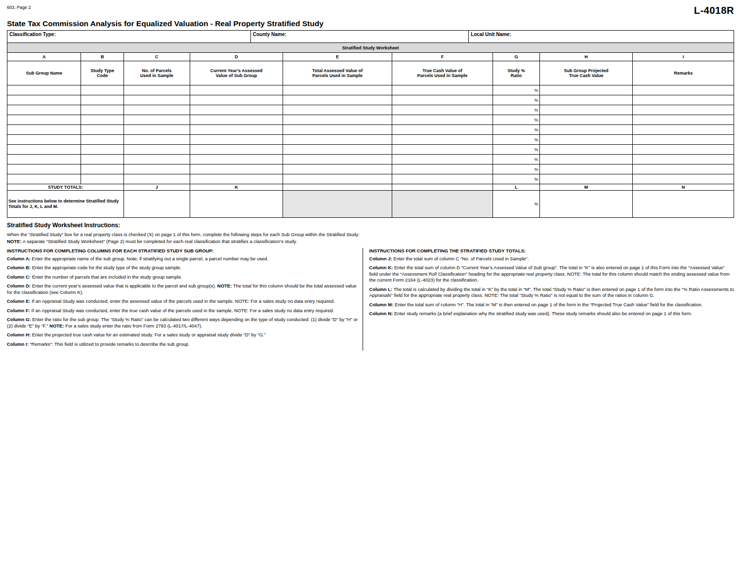603, Page 2
L-4018R
State Tax Commission Analysis for Equalized Valuation - Real Property Stratified Study
| Classification Type: | County Name: | Local Unit Name: |
| Stratified Study Worksheet |
| A | B | C | D | E | F | G | H | I |
| Sub Group Name | Study Type Code | No. of Parcels Used in Sample | Current Year’s Assessed Value of Sub Group | Total Assessed Value of Parcels Used in Sample | True Cash Value of Parcels Used in Sample | Study % Ratio | Sub Group Projected True Cash Value | Remarks |
| | | | | | | % | | |
| | | | | | | % | | |
| | | | | | | % | | |
| | | | | | | % | | |
| | | | | | | % | | |
| | | | | | | % | | |
| | | | | | | % | | |
| | | | | | | % | | |
| | | | | | | % | | |
| | | | | | | % | | |
| STUDY TOTALS: | J | K | | | L | M | N |
| See instructions below to determine Stratified Study Totals for J, K, L and M. | | | | | % | | |
Stratified Study Worksheet Instructions:
When the “Stratified Study” box for a real property class is checked (X) on page 1 of this form, complete the following steps for each Sub Group within the Stratified Study:
NOTE: A separate “Stratified Study Worksheet” (Page 2) must be completed for each real classification that stratifies a classification’s study.
INSTRUCTIONS FOR COMPLETING COLUMNS FOR EACH STRATIFIED STUDY SUB GROUP:
Column A: Enter the appropriate name of the sub group. Note; if stratifying out a single parcel, a parcel number may be used.
Column B: Enter the appropriate code for the study type of the study group sample.
Column C: Enter the number of parcels that are included in the study group sample.
Column D: Enter the current year’s assessed value that is applicable to the parcel and sub group(s). NOTE: The total for this column should be the total assessed value for the classification (see Column K).
Column E: If an Appraisal Study was conducted, enter the assessed value of the parcels used in the sample. NOTE: For a sales study no data entry required.
Column F: If an Appraisal Study was conducted, enter the true cash value of the parcels used in the sample. NOTE: For a sales study no data entry required.
Column G: Enter the ratio for the sub group. The “Study % Ratio” can be calculated two different ways depending on the type of study conducted: (1) divide “D” by “H” or (2) divide “E” by “F.” NOTE: For a sales study enter the ratio from Form 2793 (L-4017/L-4047).
Column H: Enter the projected true cash value for an estimated study. For a sales study or appraisal study divide “D” by “G.”
Column I: “Remarks”: This field is utilized to provide remarks to describe the sub group.
INSTRUCTIONS FOR COMPLETING THE STRATIFIED STUDY TOTALS:
Column J: Enter the total sum of column C “No. of Parcels Used in Sample”.
Column K: Enter the total sum of column D “Current Year’s Assessed Value of Sub group”. The total in “K” is also entered on page 1 of this Form into the “Assessed Value” field under the “Assessment Roll Classification” heading for the appropriate real property class. NOTE: The total for this column should match the ending assessed value from the current Form 2164 (L-4023) for the classification.
Column L: The total is calculated by dividing the total in “K” by the total in “M”. The total “Study % Ratio” is then entered on page 1 of the form into the “% Ratio Assessments to Appraisals” field for the appropriate real property class. NOTE: The total “Study % Ratio” is not equal to the sum of the ratios in column G.
Column M: Enter the total sum of column “H”. The total in “M” is then entered on page 1 of the form in the “Projected True Cash Value” field for the classification.
Column N: Enter study remarks (a brief explanation why the stratified study was used). These study remarks should also be entered on page 1 of this form.